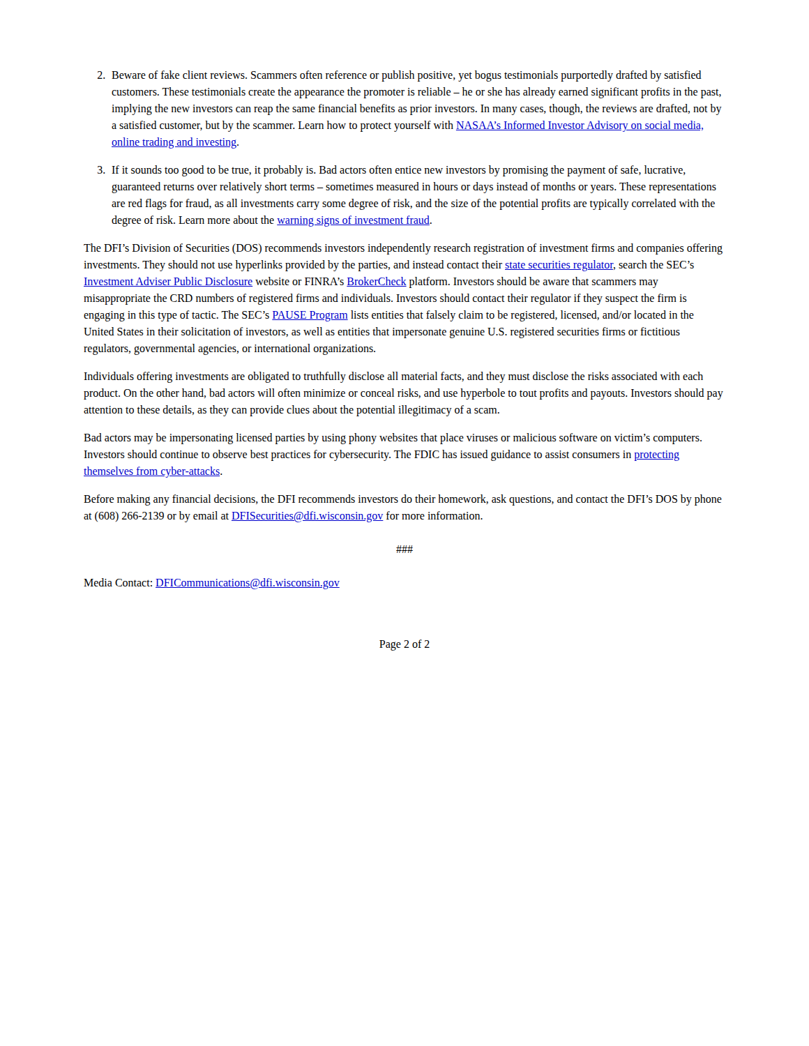Beware of fake client reviews. Scammers often reference or publish positive, yet bogus testimonials purportedly drafted by satisfied customers. These testimonials create the appearance the promoter is reliable – he or she has already earned significant profits in the past, implying the new investors can reap the same financial benefits as prior investors. In many cases, though, the reviews are drafted, not by a satisfied customer, but by the scammer. Learn how to protect yourself with NASAA’s Informed Investor Advisory on social media, online trading and investing.
If it sounds too good to be true, it probably is. Bad actors often entice new investors by promising the payment of safe, lucrative, guaranteed returns over relatively short terms – sometimes measured in hours or days instead of months or years. These representations are red flags for fraud, as all investments carry some degree of risk, and the size of the potential profits are typically correlated with the degree of risk. Learn more about the warning signs of investment fraud.
The DFI’s Division of Securities (DOS) recommends investors independently research registration of investment firms and companies offering investments. They should not use hyperlinks provided by the parties, and instead contact their state securities regulator, search the SEC’s Investment Adviser Public Disclosure website or FINRA’s BrokerCheck platform. Investors should be aware that scammers may misappropriate the CRD numbers of registered firms and individuals. Investors should contact their regulator if they suspect the firm is engaging in this type of tactic. The SEC’s PAUSE Program lists entities that falsely claim to be registered, licensed, and/or located in the United States in their solicitation of investors, as well as entities that impersonate genuine U.S. registered securities firms or fictitious regulators, governmental agencies, or international organizations.
Individuals offering investments are obligated to truthfully disclose all material facts, and they must disclose the risks associated with each product. On the other hand, bad actors will often minimize or conceal risks, and use hyperbole to tout profits and payouts. Investors should pay attention to these details, as they can provide clues about the potential illegitimacy of a scam.
Bad actors may be impersonating licensed parties by using phony websites that place viruses or malicious software on victim’s computers. Investors should continue to observe best practices for cybersecurity. The FDIC has issued guidance to assist consumers in protecting themselves from cyber-attacks.
Before making any financial decisions, the DFI recommends investors do their homework, ask questions, and contact the DFI’s DOS by phone at (608) 266-2139 or by email at DFISecurities@dfi.wisconsin.gov for more information.
###
Media Contact: DFICommunications@dfi.wisconsin.gov
Page 2 of 2